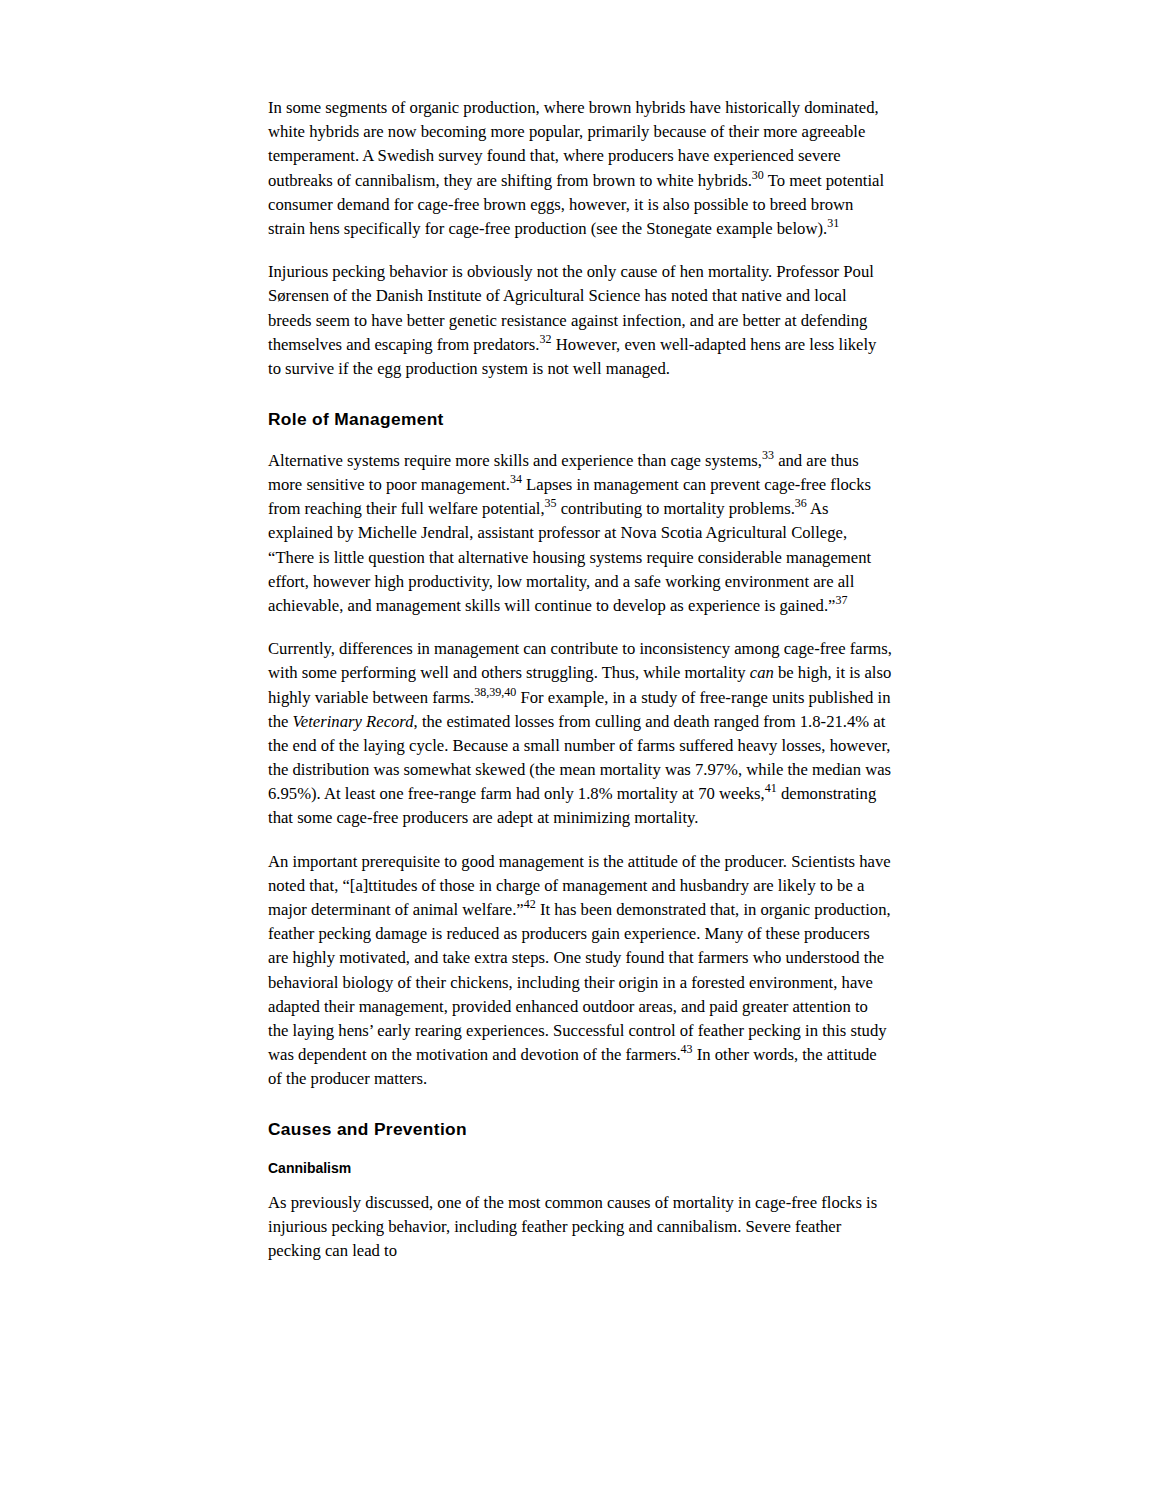In some segments of organic production, where brown hybrids have historically dominated, white hybrids are now becoming more popular, primarily because of their more agreeable temperament. A Swedish survey found that, where producers have experienced severe outbreaks of cannibalism, they are shifting from brown to white hybrids.30 To meet potential consumer demand for cage-free brown eggs, however, it is also possible to breed brown strain hens specifically for cage-free production (see the Stonegate example below).31
Injurious pecking behavior is obviously not the only cause of hen mortality. Professor Poul Sørensen of the Danish Institute of Agricultural Science has noted that native and local breeds seem to have better genetic resistance against infection, and are better at defending themselves and escaping from predators.32 However, even well-adapted hens are less likely to survive if the egg production system is not well managed.
Role of Management
Alternative systems require more skills and experience than cage systems,33 and are thus more sensitive to poor management.34 Lapses in management can prevent cage-free flocks from reaching their full welfare potential,35 contributing to mortality problems.36 As explained by Michelle Jendral, assistant professor at Nova Scotia Agricultural College, “There is little question that alternative housing systems require considerable management effort, however high productivity, low mortality, and a safe working environment are all achievable, and management skills will continue to develop as experience is gained.”37
Currently, differences in management can contribute to inconsistency among cage-free farms, with some performing well and others struggling. Thus, while mortality can be high, it is also highly variable between farms.38,39,40 For example, in a study of free-range units published in the Veterinary Record, the estimated losses from culling and death ranged from 1.8-21.4% at the end of the laying cycle. Because a small number of farms suffered heavy losses, however, the distribution was somewhat skewed (the mean mortality was 7.97%, while the median was 6.95%). At least one free-range farm had only 1.8% mortality at 70 weeks,41 demonstrating that some cage-free producers are adept at minimizing mortality.
An important prerequisite to good management is the attitude of the producer. Scientists have noted that, “[a]ttitudes of those in charge of management and husbandry are likely to be a major determinant of animal welfare.”42 It has been demonstrated that, in organic production, feather pecking damage is reduced as producers gain experience. Many of these producers are highly motivated, and take extra steps. One study found that farmers who understood the behavioral biology of their chickens, including their origin in a forested environment, have adapted their management, provided enhanced outdoor areas, and paid greater attention to the laying hens’ early rearing experiences. Successful control of feather pecking in this study was dependent on the motivation and devotion of the farmers.43 In other words, the attitude of the producer matters.
Causes and Prevention
Cannibalism
As previously discussed, one of the most common causes of mortality in cage-free flocks is injurious pecking behavior, including feather pecking and cannibalism. Severe feather pecking can lead to